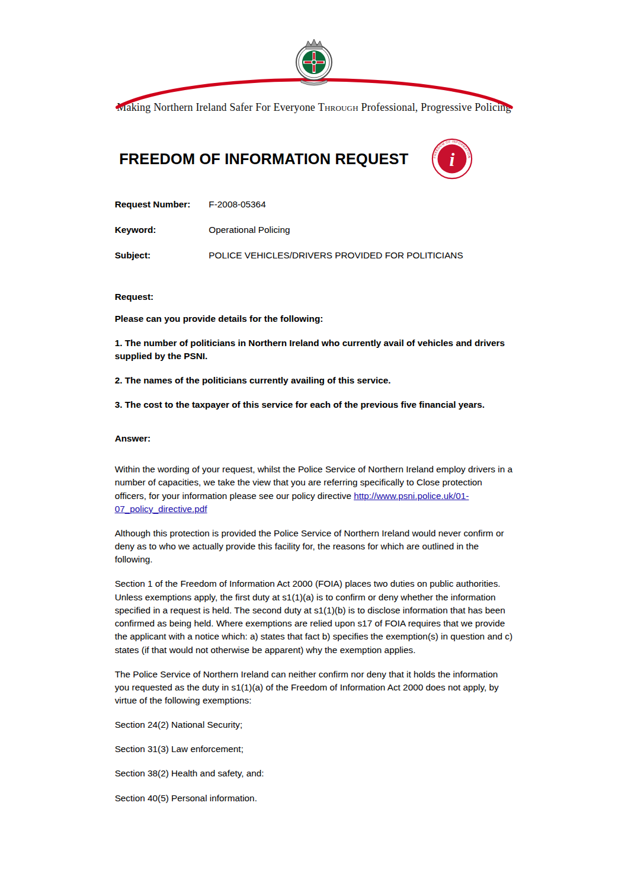Making Northern Ireland Safer For Everyone Through Professional, Progressive Policing
FREEDOM OF INFORMATION REQUEST
i FREEDOM OF INFORMATION
| Request Number: | F-2008-05364 |
| Keyword: | Operational Policing |
| Subject: | POLICE VEHICLES/DRIVERS PROVIDED FOR POLITICIANS |
Request:
Please can you provide details for the following:
1. The number of politicians in Northern Ireland who currently avail of vehicles and drivers supplied by the PSNI.
2. The names of the politicians currently availing of this service.
3. The cost to the taxpayer of this service for each of the previous five financial years.
Answer:
Within the wording of your request, whilst the Police Service of Northern Ireland employ drivers in a number of capacities, we take the view that you are referring specifically to Close protection officers, for your information please see our policy directive http://www.psni.police.uk/01-07_policy_directive.pdf
Although this protection is provided the Police Service of Northern Ireland would never confirm or deny as to who we actually provide this facility for, the reasons for which are outlined in the following.
Section 1 of the Freedom of Information Act 2000 (FOIA) places two duties on public authorities. Unless exemptions apply, the first duty at s1(1)(a) is to confirm or deny whether the information specified in a request is held. The second duty at s1(1)(b) is to disclose information that has been confirmed as being held. Where exemptions are relied upon s17 of FOIA requires that we provide the applicant with a notice which: a) states that fact b) specifies the exemption(s) in question and c) states (if that would not otherwise be apparent) why the exemption applies.
The Police Service of Northern Ireland can neither confirm nor deny that it holds the information you requested as the duty in s1(1)(a) of the Freedom of Information Act 2000 does not apply, by virtue of the following exemptions:
Section 24(2) National Security;
Section 31(3) Law enforcement;
Section 38(2) Health and safety, and:
Section 40(5) Personal information.